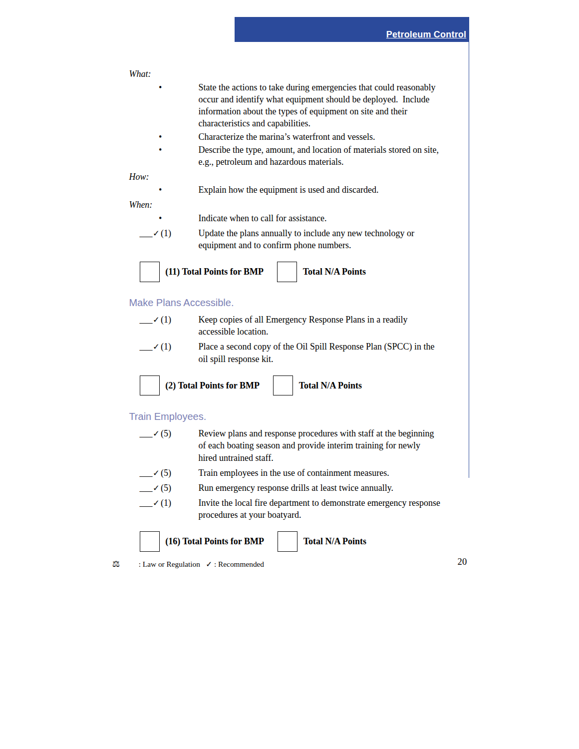Petroleum Control
What:
State the actions to take during emergencies that could reasonably occur and identify what equipment should be deployed. Include information about the types of equipment on site and their characteristics and capabilities.
Characterize the marina’s waterfront and vessels.
Describe the type, amount, and location of materials stored on site, e.g., petroleum and hazardous materials.
How:
Explain how the equipment is used and discarded.
When:
Indicate when to call for assistance.
___✓(1) Update the plans annually to include any new technology or equipment and to confirm phone numbers.
(11) Total Points for BMP
Total N/A Points
Make Plans Accessible.
___✓(1) Keep copies of all Emergency Response Plans in a readily accessible location.
___✓(1) Place a second copy of the Oil Spill Response Plan (SPCC) in the oil spill response kit.
(2) Total Points for BMP
Total N/A Points
Train Employees.
___✓(5) Review plans and response procedures with staff at the beginning of each boating season and provide interim training for newly hired untrained staff.
___✓(5) Train employees in the use of containment measures.
___✓(5) Run emergency response drills at least twice annually.
___✓(1) Invite the local fire department to demonstrate emergency response procedures at your boatyard.
(16) Total Points for BMP
Total N/A Points
⚖ : Law or Regulation ✓ : Recommended 20